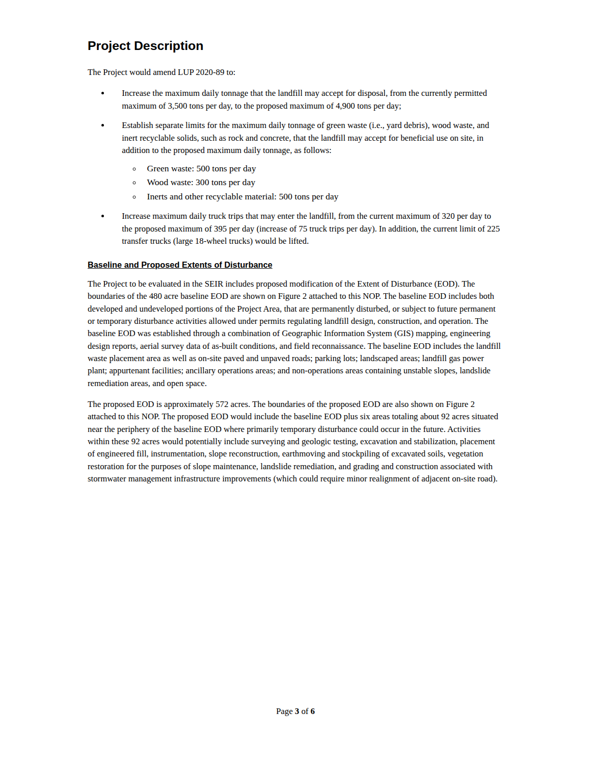Project Description
The Project would amend LUP 2020-89 to:
Increase the maximum daily tonnage that the landfill may accept for disposal, from the currently permitted maximum of 3,500 tons per day, to the proposed maximum of 4,900 tons per day;
Establish separate limits for the maximum daily tonnage of green waste (i.e., yard debris), wood waste, and inert recyclable solids, such as rock and concrete, that the landfill may accept for beneficial use on site, in addition to the proposed maximum daily tonnage, as follows:
Green waste: 500 tons per day
Wood waste: 300 tons per day
Inerts and other recyclable material: 500 tons per day
Increase maximum daily truck trips that may enter the landfill, from the current maximum of 320 per day to the proposed maximum of 395 per day (increase of 75 truck trips per day). In addition, the current limit of 225 transfer trucks (large 18-wheel trucks) would be lifted.
Baseline and Proposed Extents of Disturbance
The Project to be evaluated in the SEIR includes proposed modification of the Extent of Disturbance (EOD). The boundaries of the 480 acre baseline EOD are shown on Figure 2 attached to this NOP. The baseline EOD includes both developed and undeveloped portions of the Project Area, that are permanently disturbed, or subject to future permanent or temporary disturbance activities allowed under permits regulating landfill design, construction, and operation. The baseline EOD was established through a combination of Geographic Information System (GIS) mapping, engineering design reports, aerial survey data of as-built conditions, and field reconnaissance. The baseline EOD includes the landfill waste placement area as well as on-site paved and unpaved roads; parking lots; landscaped areas; landfill gas power plant; appurtenant facilities; ancillary operations areas; and non-operations areas containing unstable slopes, landslide remediation areas, and open space.
The proposed EOD is approximately 572 acres. The boundaries of the proposed EOD are also shown on Figure 2 attached to this NOP. The proposed EOD would include the baseline EOD plus six areas totaling about 92 acres situated near the periphery of the baseline EOD where primarily temporary disturbance could occur in the future. Activities within these 92 acres would potentially include surveying and geologic testing, excavation and stabilization, placement of engineered fill, instrumentation, slope reconstruction, earthmoving and stockpiling of excavated soils, vegetation restoration for the purposes of slope maintenance, landslide remediation, and grading and construction associated with stormwater management infrastructure improvements (which could require minor realignment of adjacent on-site road).
Page 3 of 6